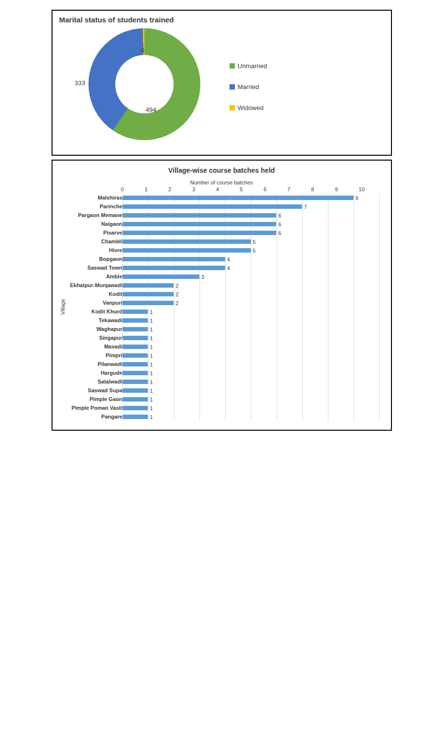Marital status of students trained
494 333 4
Unmarried
Married
Widowed
Village-wise course batches held
Number of course batches
01234 5678910
Village
| Malshiras | 9 |
| Parinche | 7 |
| Pargaon Memane | 6 |
| Naigaon | 6 |
| Pisarve | 6 |
| Chambli | 5 |
| Hivre | 5 |
| Bopgaon | 4 |
| Saswad Town | 4 |
| Amble | 3 |
| Ekhatpur-Munjawadi | 2 |
| Kodit | 2 |
| Vanpuri | 2 |
| Kodit Khurd | 1 |
| Tekawadi | 1 |
| Waghapur | 1 |
| Singapur | 1 |
| Mavadi | 1 |
| Pimpri | 1 |
| Pilanwadi | 1 |
| Hargude | 1 |
| Satalwadi | 1 |
| Saswad Supa | 1 |
| Pimple Gaon | 1 |
| Pimple Poman Vasti | 1 |
| Pangare | 1 |